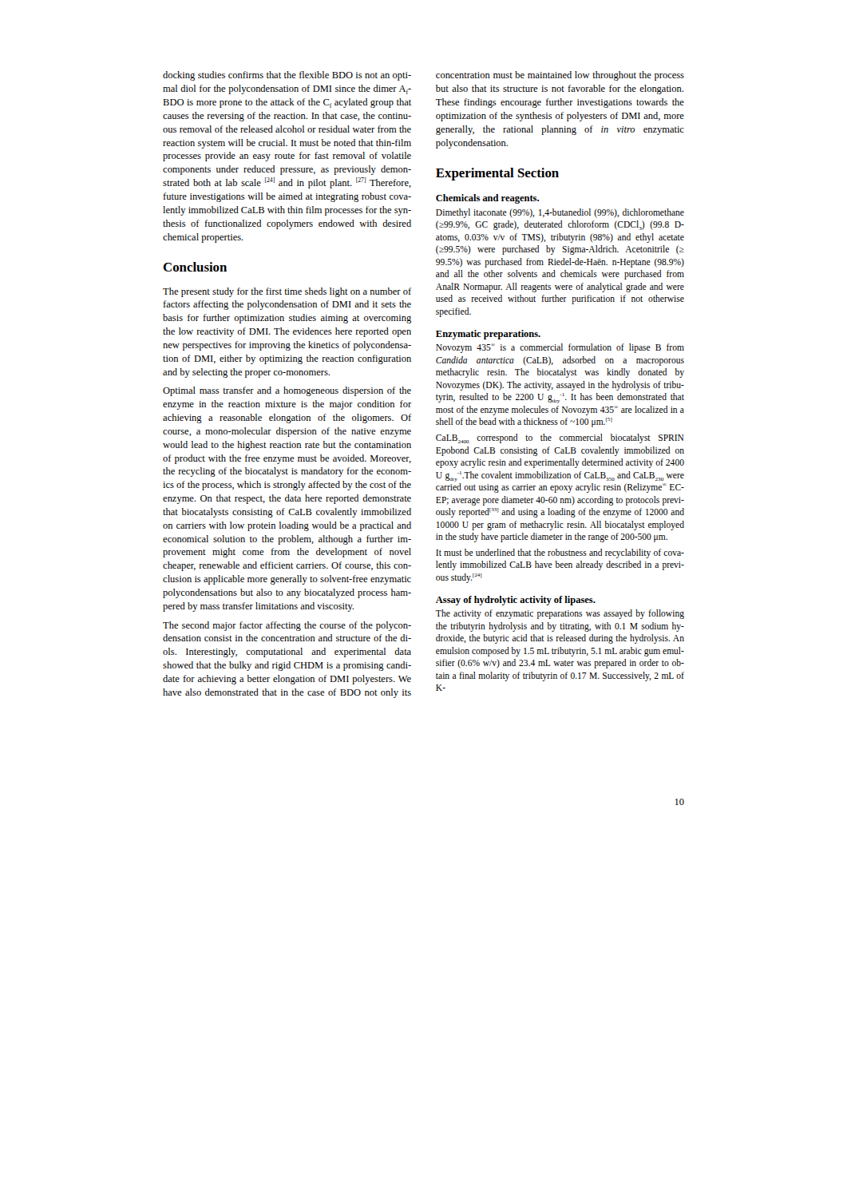docking studies confirms that the flexible BDO is not an optimal diol for the polycondensation of DMI since the dimer Af-BDO is more prone to the attack of the Cf acylated group that causes the reversing of the reaction. In that case, the continuous removal of the released alcohol or residual water from the reaction system will be crucial. It must be noted that thin-film processes provide an easy route for fast removal of volatile components under reduced pressure, as previously demonstrated both at lab scale [24] and in pilot plant. [27] Therefore, future investigations will be aimed at integrating robust covalently immobilized CaLB with thin film processes for the synthesis of functionalized copolymers endowed with desired chemical properties.
Conclusion
The present study for the first time sheds light on a number of factors affecting the polycondensation of DMI and it sets the basis for further optimization studies aiming at overcoming the low reactivity of DMI. The evidences here reported open new perspectives for improving the kinetics of polycondensation of DMI, either by optimizing the reaction configuration and by selecting the proper co-monomers.
Optimal mass transfer and a homogeneous dispersion of the enzyme in the reaction mixture is the major condition for achieving a reasonable elongation of the oligomers. Of course, a mono-molecular dispersion of the native enzyme would lead to the highest reaction rate but the contamination of product with the free enzyme must be avoided. Moreover, the recycling of the biocatalyst is mandatory for the economics of the process, which is strongly affected by the cost of the enzyme. On that respect, the data here reported demonstrate that biocatalysts consisting of CaLB covalently immobilized on carriers with low protein loading would be a practical and economical solution to the problem, although a further improvement might come from the development of novel cheaper, renewable and efficient carriers. Of course, this conclusion is applicable more generally to solvent-free enzymatic polycondensations but also to any biocatalyzed process hampered by mass transfer limitations and viscosity.
The second major factor affecting the course of the polycondensation consist in the concentration and structure of the diols. Interestingly, computational and experimental data showed that the bulky and rigid CHDM is a promising candidate for achieving a better elongation of DMI polyesters. We have also demonstrated that in the case of BDO not only its concentration must be maintained low throughout the process but also that its structure is not favorable for the elongation. These findings encourage further investigations towards the optimization of the synthesis of polyesters of DMI and, more generally, the rational planning of in vitro enzymatic polycondensation.
Experimental Section
Chemicals and reagents.
Dimethyl itaconate (99%), 1,4-butanediol (99%), dichloromethane (≥99.9%, GC grade), deuterated chloroform (CDCl3) (99.8 D-atoms, 0.03% v/v of TMS), tributyrin (98%) and ethyl acetate (≥99.5%) were purchased by Sigma-Aldrich. Acetonitrile (≥ 99.5%) was purchased from Riedel-de-Haën. n-Heptane (98.9%) and all the other solvents and chemicals were purchased from AnalR Normapur. All reagents were of analytical grade and were used as received without further purification if not otherwise specified.
Enzymatic preparations.
Novozym 435® is a commercial formulation of lipase B from Candida antarctica (CaLB), adsorbed on a macroporous methacrylic resin. The biocatalyst was kindly donated by Novozymes (DK). The activity, assayed in the hydrolysis of tributyrin, resulted to be 2200 U gdry-1. It has been demonstrated that most of the enzyme molecules of Novozym 435® are localized in a shell of the bead with a thickness of ~100 μm.[5]
CaLB2400 correspond to the commercial biocatalyst SPRIN Epobond CaLB consisting of CaLB covalently immobilized on epoxy acrylic resin and experimentally determined activity of 2400 U gdry-1.The covalent immobilization of CaLB350 and CaLB230 were carried out using as carrier an epoxy acrylic resin (Relizyme® EC-EP; average pore diameter 40-60 nm) according to protocols previously reported[33] and using a loading of the enzyme of 12000 and 10000 U per gram of methacrylic resin. All biocatalyst employed in the study have particle diameter in the range of 200-500 μm.
It must be underlined that the robustness and recyclability of covalently immobilized CaLB have been already described in a previous study.[24]
Assay of hydrolytic activity of lipases.
The activity of enzymatic preparations was assayed by following the tributyrin hydrolysis and by titrating, with 0.1 M sodium hydroxide, the butyric acid that is released during the hydrolysis. An emulsion composed by 1.5 mL tributyrin, 5.1 mL arabic gum emulsifier (0.6% w/v) and 23.4 mL water was prepared in order to obtain a final molarity of tributyrin of 0.17 M. Successively, 2 mL of K-
10